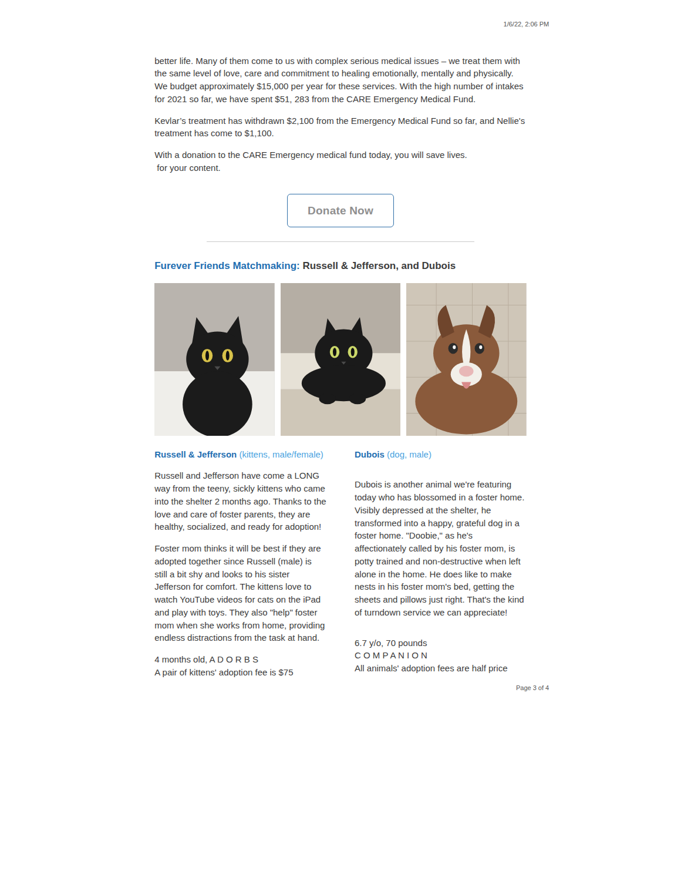1/6/22, 2:06 PM
better life. Many of them come to us with complex serious medical issues – we treat them with the same level of love, care and commitment to healing emotionally, mentally and physically. We budget approximately $15,000 per year for these services. With the high number of intakes for 2021 so far, we have spent $51, 283 from the CARE Emergency Medical Fund.
Kevlar’s treatment has withdrawn $2,100 from the Emergency Medical Fund so far, and Nellie's treatment has come to $1,100.
With a donation to the CARE Emergency medical fund today, you will save lives.
for your content.
Donate Now
Furever Friends Matchmaking: Russell & Jefferson, and Dubois
Russell & Jefferson (kittens, male/female)
Russell and Jefferson have come a LONG way from the teeny, sickly kittens who came into the shelter 2 months ago. Thanks to the love and care of foster parents, they are healthy, socialized, and ready for adoption!
Foster mom thinks it will be best if they are adopted together since Russell (male) is still a bit shy and looks to his sister Jefferson for comfort. The kittens love to watch YouTube videos for cats on the iPad and play with toys. They also "help" foster mom when she works from home, providing endless distractions from the task at hand.
4 months old, A D O R B S
A pair of kittens' adoption fee is $75
Dubois (dog, male)
Dubois is another animal we're featuring today who has blossomed in a foster home. Visibly depressed at the shelter, he transformed into a happy, grateful dog in a foster home. "Doobie," as he's affectionately called by his foster mom, is potty trained and non-destructive when left alone in the home. He does like to make nests in his foster mom's bed, getting the sheets and pillows just right. That's the kind of turndown service we can appreciate!
6.7 y/o, 70 pounds
C O M P A N I O N
All animals' adoption fees are half price
Page 3 of 4